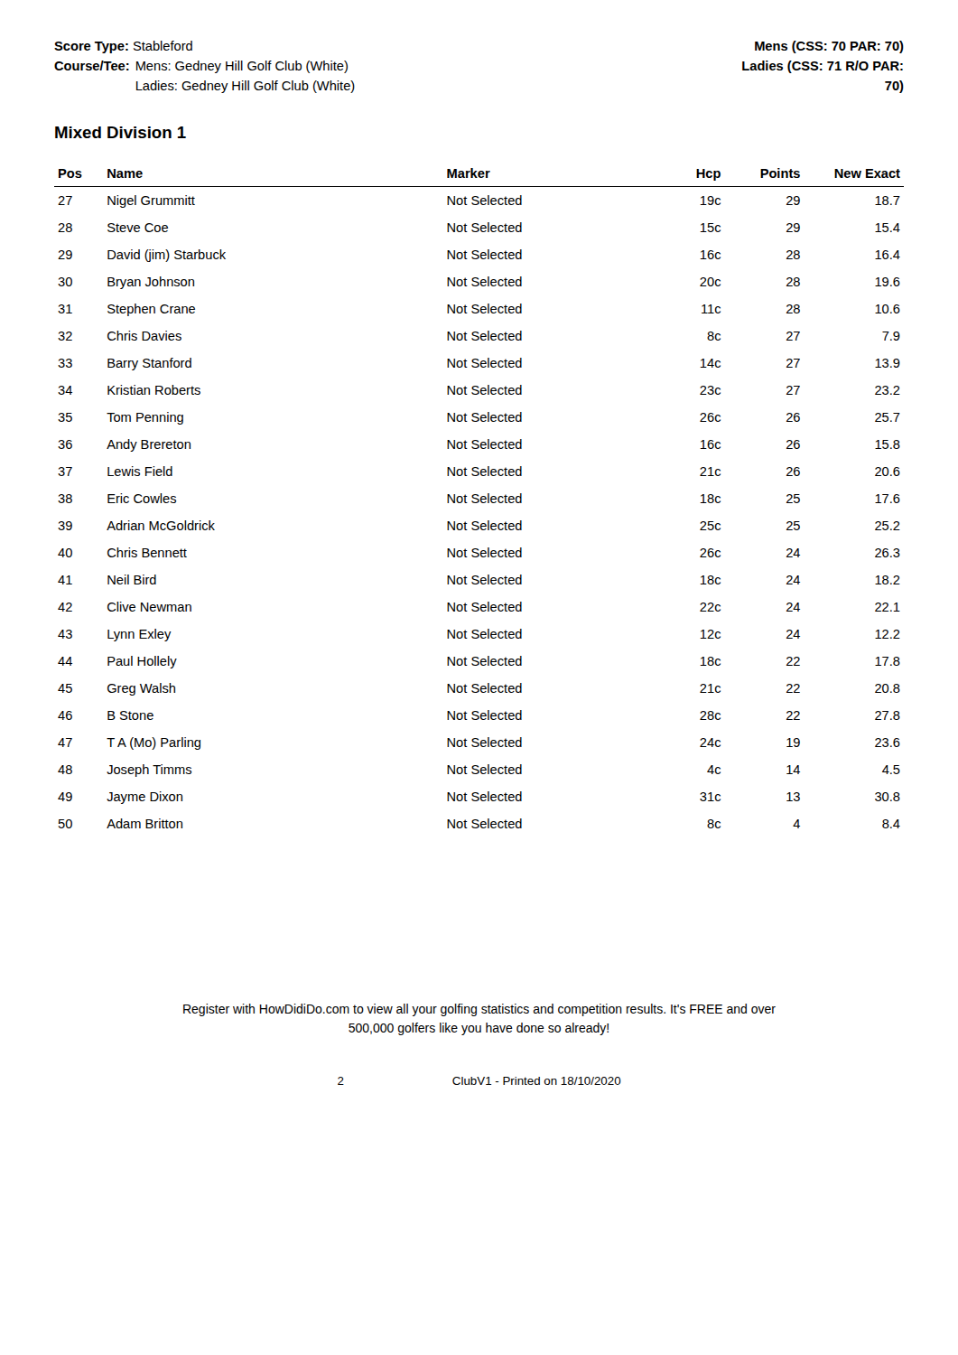Score Type: Stableford
Course/Tee:
Mens: Gedney Hill Golf Club (White)
Ladies: Gedney Hill Golf Club (White)
Mens (CSS: 70 PAR: 70)
Ladies (CSS: 71 R/O PAR:
70)
Mixed Division 1
| Pos | Name | Marker | Hcp | Points | New Exact |
| --- | --- | --- | --- | --- | --- |
| 27 | Nigel Grummitt | Not Selected | 19c | 29 | 18.7 |
| 28 | Steve Coe | Not Selected | 15c | 29 | 15.4 |
| 29 | David (jim) Starbuck | Not Selected | 16c | 28 | 16.4 |
| 30 | Bryan Johnson | Not Selected | 20c | 28 | 19.6 |
| 31 | Stephen Crane | Not Selected | 11c | 28 | 10.6 |
| 32 | Chris Davies | Not Selected | 8c | 27 | 7.9 |
| 33 | Barry Stanford | Not Selected | 14c | 27 | 13.9 |
| 34 | Kristian Roberts | Not Selected | 23c | 27 | 23.2 |
| 35 | Tom Penning | Not Selected | 26c | 26 | 25.7 |
| 36 | Andy Brereton | Not Selected | 16c | 26 | 15.8 |
| 37 | Lewis Field | Not Selected | 21c | 26 | 20.6 |
| 38 | Eric Cowles | Not Selected | 18c | 25 | 17.6 |
| 39 | Adrian McGoldrick | Not Selected | 25c | 25 | 25.2 |
| 40 | Chris Bennett | Not Selected | 26c | 24 | 26.3 |
| 41 | Neil Bird | Not Selected | 18c | 24 | 18.2 |
| 42 | Clive Newman | Not Selected | 22c | 24 | 22.1 |
| 43 | Lynn Exley | Not Selected | 12c | 24 | 12.2 |
| 44 | Paul Hollely | Not Selected | 18c | 22 | 17.8 |
| 45 | Greg Walsh | Not Selected | 21c | 22 | 20.8 |
| 46 | B Stone | Not Selected | 28c | 22 | 27.8 |
| 47 | T A (Mo) Parling | Not Selected | 24c | 19 | 23.6 |
| 48 | Joseph Timms | Not Selected | 4c | 14 | 4.5 |
| 49 | Jayme Dixon | Not Selected | 31c | 13 | 30.8 |
| 50 | Adam Britton | Not Selected | 8c | 4 | 8.4 |
Register with HowDidiDo.com to view all your golfing statistics and competition results. It's FREE and over
500,000 golfers like you have done so already!
2 ClubV1 - Printed on 18/10/2020